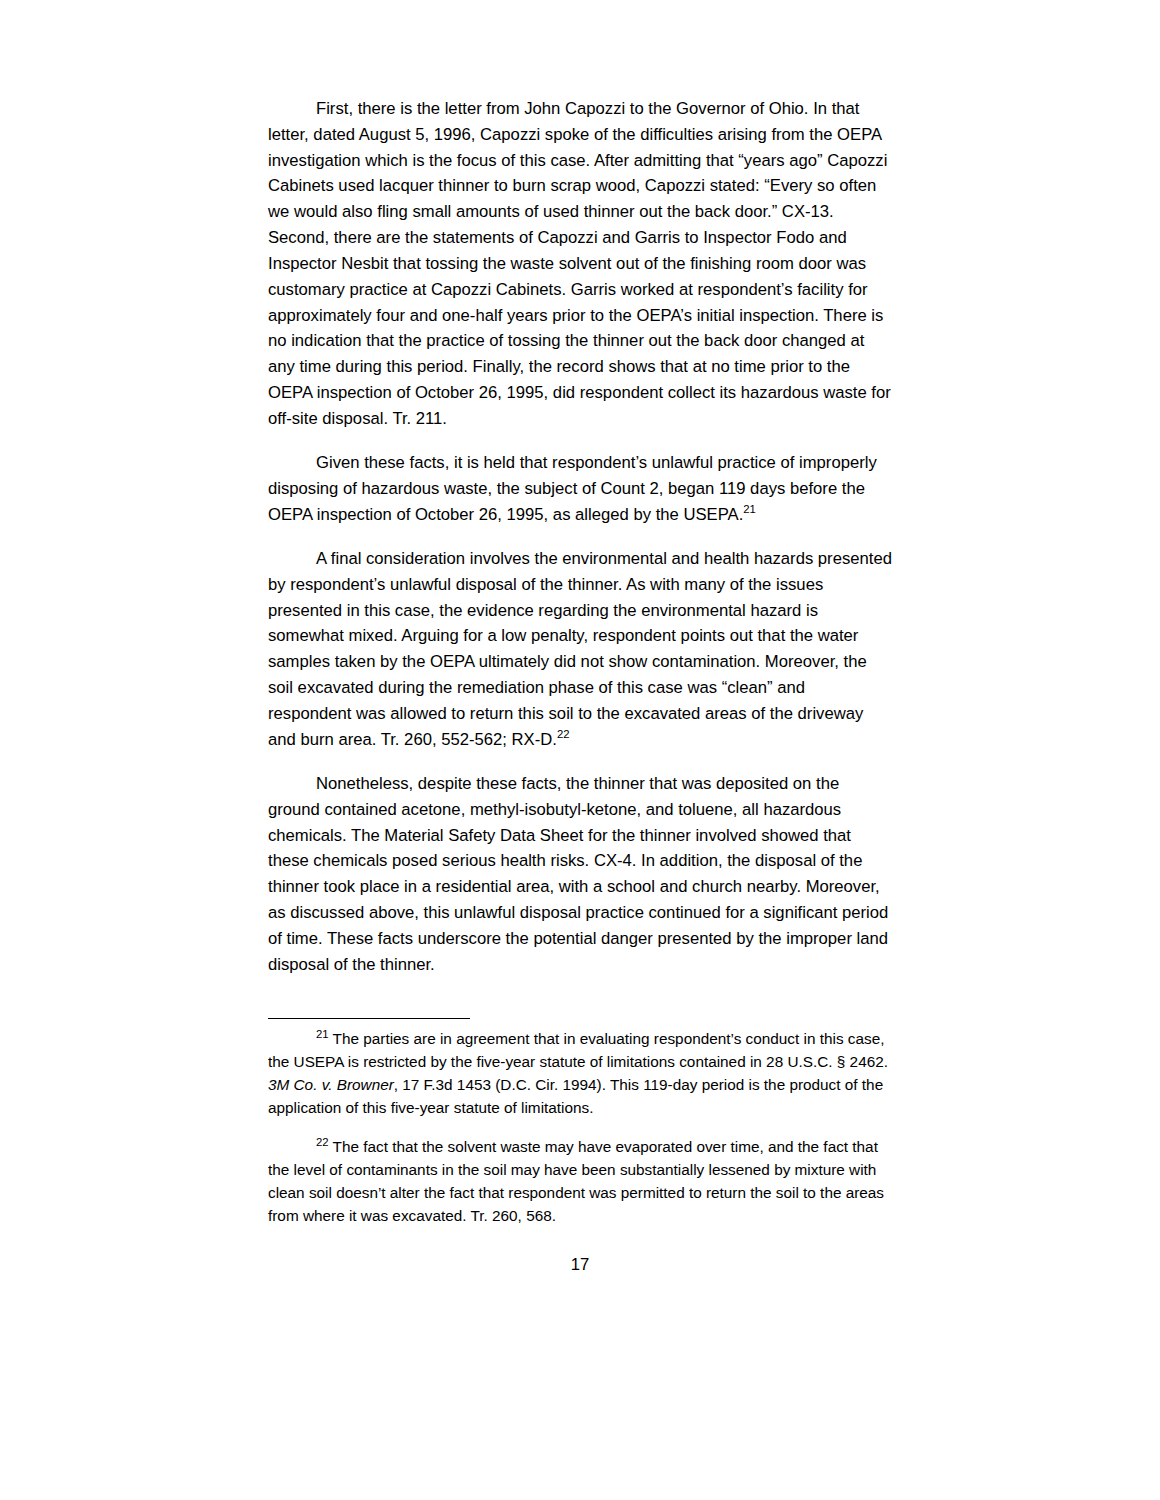First, there is the letter from John Capozzi to the Governor of Ohio. In that letter, dated August 5, 1996, Capozzi spoke of the difficulties arising from the OEPA investigation which is the focus of this case. After admitting that “years ago” Capozzi Cabinets used lacquer thinner to burn scrap wood, Capozzi stated: “Every so often we would also fling small amounts of used thinner out the back door.” CX-13. Second, there are the statements of Capozzi and Garris to Inspector Fodo and Inspector Nesbit that tossing the waste solvent out of the finishing room door was customary practice at Capozzi Cabinets. Garris worked at respondent’s facility for approximately four and one-half years prior to the OEPA’s initial inspection. There is no indication that the practice of tossing the thinner out the back door changed at any time during this period. Finally, the record shows that at no time prior to the OEPA inspection of October 26, 1995, did respondent collect its hazardous waste for off-site disposal. Tr. 211.
Given these facts, it is held that respondent’s unlawful practice of improperly disposing of hazardous waste, the subject of Count 2, began 119 days before the OEPA inspection of October 26, 1995, as alleged by the USEPA.21
A final consideration involves the environmental and health hazards presented by respondent’s unlawful disposal of the thinner. As with many of the issues presented in this case, the evidence regarding the environmental hazard is somewhat mixed. Arguing for a low penalty, respondent points out that the water samples taken by the OEPA ultimately did not show contamination. Moreover, the soil excavated during the remediation phase of this case was “clean” and respondent was allowed to return this soil to the excavated areas of the driveway and burn area. Tr. 260, 552-562; RX-D.22
Nonetheless, despite these facts, the thinner that was deposited on the ground contained acetone, methyl-isobutyl-ketone, and toluene, all hazardous chemicals. The Material Safety Data Sheet for the thinner involved showed that these chemicals posed serious health risks. CX-4. In addition, the disposal of the thinner took place in a residential area, with a school and church nearby. Moreover, as discussed above, this unlawful disposal practice continued for a significant period of time. These facts underscore the potential danger presented by the improper land disposal of the thinner.
21 The parties are in agreement that in evaluating respondent’s conduct in this case, the USEPA is restricted by the five-year statute of limitations contained in 28 U.S.C. § 2462. 3M Co. v. Browner, 17 F.3d 1453 (D.C. Cir. 1994). This 119-day period is the product of the application of this five-year statute of limitations.
22 The fact that the solvent waste may have evaporated over time, and the fact that the level of contaminants in the soil may have been substantially lessened by mixture with clean soil doesn’t alter the fact that respondent was permitted to return the soil to the areas from where it was excavated. Tr. 260, 568.
17